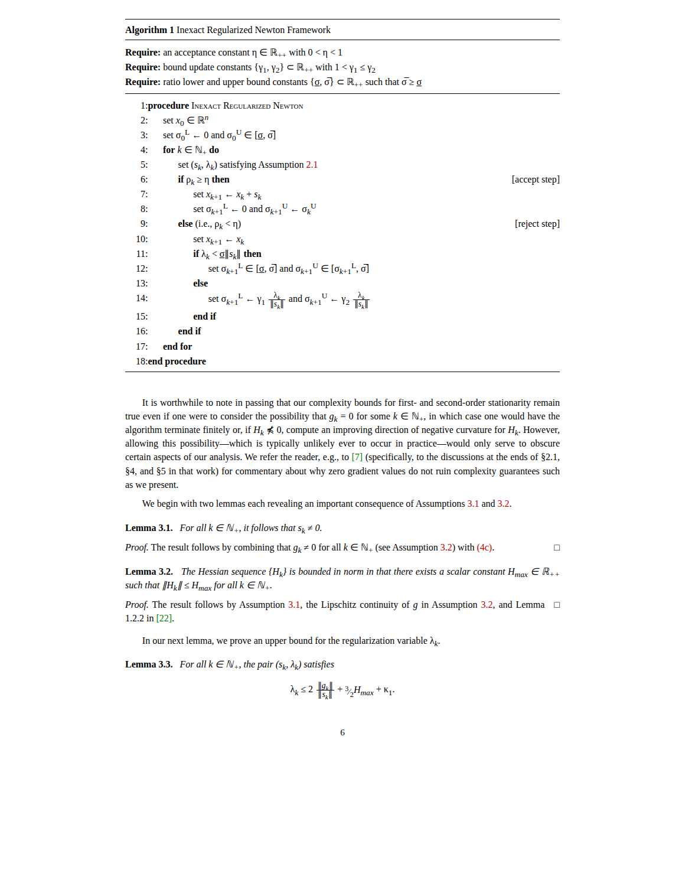Algorithm 1 Inexact Regularized Newton Framework
Require: an acceptance constant η ∈ ℝ++ with 0 < η < 1
Require: bound update constants {γ1, γ2} ⊂ ℝ++ with 1 < γ1 ≤ γ2
Require: ratio lower and upper bound constants {σ, σ̅} ⊂ ℝ++ such that σ̅ ≥ σ
| 1: | procedure Inexact Regularized Newton | |
| 2: | set x 0 ∈ ℝ n | |
| 3: | set σ 0 L ← 0 and σ 0 U ∈ [ σ , σ̅] | |
| 4: | for k ∈ ℕ + do | |
| 5: | set ( s k , λ k ) satisfying Assumption 2.1 | |
| 6: | if ρ k ≥ η then | [accept step] |
| 7: | set x k +1 ← x k + s k | |
| 8: | set σ k +1 L ← 0 and σ k +1 U ← σ k U | |
| 9: | else (i.e., ρ k < η) | [reject step] |
| 10: | set x k +1 ← x k | |
| 11: | if λ k < σ ∥ s k ∥ then | |
| 12: | set σ k +1 L ∈ [ σ , σ̅] and σ k +1 U ∈ [σ k +1 L , σ̅] | |
| 13: | else | |
| 14: | set σ k +1 L ← γ 1 λ k ∥ s k ∥ and σ k +1 U ← γ 2 λ k ∥ s k ∥ | |
| 15: | end if | |
| 16: | end if | |
| 17: | end for | |
| 18: | end procedure | |
It is worthwhile to note in passing that our complexity bounds for first- and second-order stationarity remain true even if one were to consider the possibility that gk = 0 for some k ∈ ℕ+, in which case one would have the algorithm terminate finitely or, if Hk ⋠ 0, compute an improving direction of negative curvature for Hk. However, allowing this possibility—which is typically unlikely ever to occur in practice—would only serve to obscure certain aspects of our analysis. We refer the reader, e.g., to [7] (specifically, to the discussions at the ends of §2.1, §4, and §5 in that work) for commentary about why zero gradient values do not ruin complexity guarantees such as we present.
We begin with two lemmas each revealing an important consequence of Assumptions 3.1 and 3.2.
Lemma 3.1. For all k ∈ ℕ+, it follows that sk ≠ 0.
□Proof. The result follows by combining that gk ≠ 0 for all k ∈ ℕ+ (see Assumption 3.2) with (4c).
Lemma 3.2. The Hessian sequence {Hk} is bounded in norm in that there exists a scalar constant Hmax ∈ ℝ++ such that ∥Hk∥ ≤ Hmax for all k ∈ ℕ+.
□Proof. The result follows by Assumption 3.1, the Lipschitz continuity of g in Assumption 3.2, and Lemma 1.2.2 in [22].
In our next lemma, we prove an upper bound for the regularization variable λk.
Lemma 3.3. For all k ∈ ℕ+, the pair (sk, λk) satisfies
λk ≤ 2 ∥gk∥∥sk∥ + 3⁄2 Hmax + κ1.
6